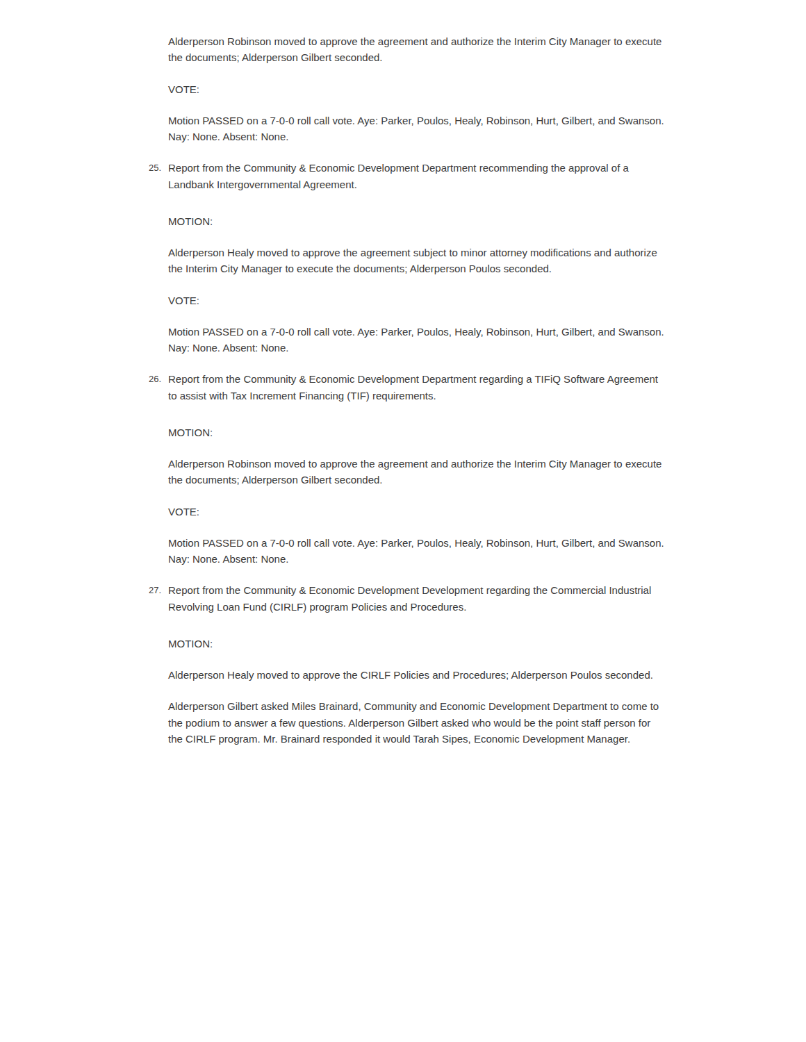Alderperson Robinson moved to approve the agreement and authorize the Interim City Manager to execute the documents; Alderperson Gilbert seconded.
VOTE:
Motion PASSED on a 7-0-0 roll call vote. Aye: Parker, Poulos, Healy, Robinson, Hurt, Gilbert, and Swanson. Nay: None. Absent: None.
Report from the Community & Economic Development Department recommending the approval of a Landbank Intergovernmental Agreement.
MOTION:
Alderperson Healy moved to approve the agreement subject to minor attorney modifications and authorize the Interim City Manager to execute the documents; Alderperson Poulos seconded.
VOTE:
Motion PASSED on a 7-0-0 roll call vote. Aye: Parker, Poulos, Healy, Robinson, Hurt, Gilbert, and Swanson. Nay: None. Absent: None.
Report from the Community & Economic Development Department regarding a TIFiQ Software Agreement to assist with Tax Increment Financing (TIF) requirements.
MOTION:
Alderperson Robinson moved to approve the agreement and authorize the Interim City Manager to execute the documents; Alderperson Gilbert seconded.
VOTE:
Motion PASSED on a 7-0-0 roll call vote. Aye: Parker, Poulos, Healy, Robinson, Hurt, Gilbert, and Swanson. Nay: None. Absent: None.
Report from the Community & Economic Development Development regarding the Commercial Industrial Revolving Loan Fund (CIRLF) program Policies and Procedures.
MOTION:
Alderperson Healy moved to approve the CIRLF Policies and Procedures; Alderperson Poulos seconded.
Alderperson Gilbert asked Miles Brainard, Community and Economic Development Department to come to the podium to answer a few questions. Alderperson Gilbert asked who would be the point staff person for the CIRLF program. Mr. Brainard responded it would Tarah Sipes, Economic Development Manager.